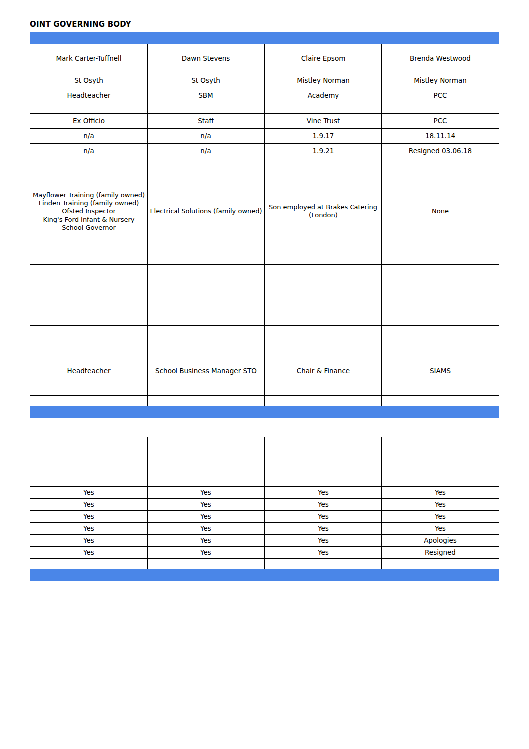OINT GOVERNING BODY
| Mark Carter-Tuffnell | Dawn Stevens | Claire Epsom | Brenda Westwood |
| St Osyth | St Osyth | Mistley Norman | Mistley Norman |
| Headteacher | SBM | Academy | PCC |
| Ex Officio | Staff | Vine Trust | PCC |
| n/a | n/a | 1.9.17 | 18.11.14 |
| n/a | n/a | 1.9.21 | Resigned 03.06.18 |
| Mayflower Training (family owned) Linden Training (family owned) Ofsted Inspector King's Ford Infant & Nursery School Governor | Electrical Solutions (family owned) | Son employed at Brakes Catering (London) | None |
| Headteacher | School Business Manager STO | Chair & Finance | SIAMS |
| Yes | Yes | Yes | Yes |
| Yes | Yes | Yes | Yes |
| Yes | Yes | Yes | Yes |
| Yes | Yes | Yes | Yes |
| Yes | Yes | Yes | Apologies |
| Yes | Yes | Yes | Resigned |